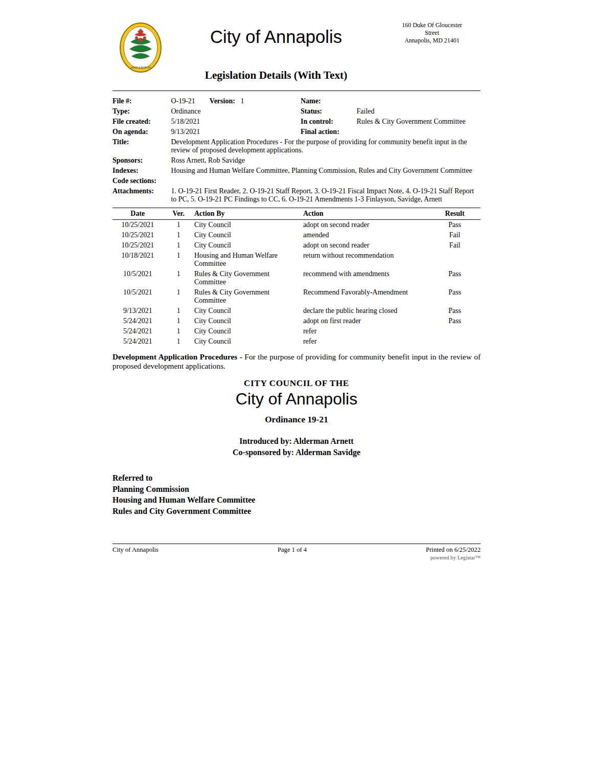ANNAPOLIS
City of Annapolis
Legislation Details (With Text)
160 Duke Of Gloucester
Street
Annapolis, MD 21401
| File #: | O-19-21 Version: 1 | Name: | |
| Type: | Ordinance | Status: | Failed |
| File created: | 5/18/2021 | In control: | Rules & City Government Committee |
| On agenda: | 9/13/2021 | Final action: | |
| Title: | Development Application Procedures - For the purpose of providing for community benefit input in the review of proposed development applications. |
| Sponsors: | Ross Arnett, Rob Savidge |
| Indexes: | Housing and Human Welfare Committee, Planning Commission, Rules and City Government Committee |
| Code sections: | |
| Attachments: | 1. O-19-21 First Reader, 2. O-19-21 Staff Report, 3. O-19-21 Fiscal Impact Note, 4. O-19-21 Staff Report to PC, 5. O-19-21 PC Findings to CC, 6. O-19-21 Amendments 1-3 Finlayson, Savidge, Arnett |
| Date | Ver. | Action By | Action | Result |
| --- | --- | --- | --- | --- |
| 10/25/2021 | 1 | City Council | adopt on second reader | Pass |
| 10/25/2021 | 1 | City Council | amended | Fail |
| 10/25/2021 | 1 | City Council | adopt on second reader | Fail |
| 10/18/2021 | 1 | Housing and Human Welfare Committee | return without recommendation | |
| 10/5/2021 | 1 | Rules & City Government Committee | recommend with amendments | Pass |
| 10/5/2021 | 1 | Rules & City Government Committee | Recommend Favorably-Amendment | Pass |
| 9/13/2021 | 1 | City Council | declare the public hearing closed | Pass |
| 5/24/2021 | 1 | City Council | adopt on first reader | Pass |
| 5/24/2021 | 1 | City Council | refer | |
| 5/24/2021 | 1 | City Council | refer | |
Development Application Procedures - For the purpose of providing for community benefit input in the review of proposed development applications.
CITY COUNCIL OF THE
City of Annapolis
Ordinance 19-21
Introduced by: Alderman Arnett
Co-sponsored by: Alderman Savidge
Referred to
Planning Commission
Housing and Human Welfare Committee
Rules and City Government Committee
City of Annapolis
Page 1 of 4
Printed on 6/25/2022
powered by Legistar™